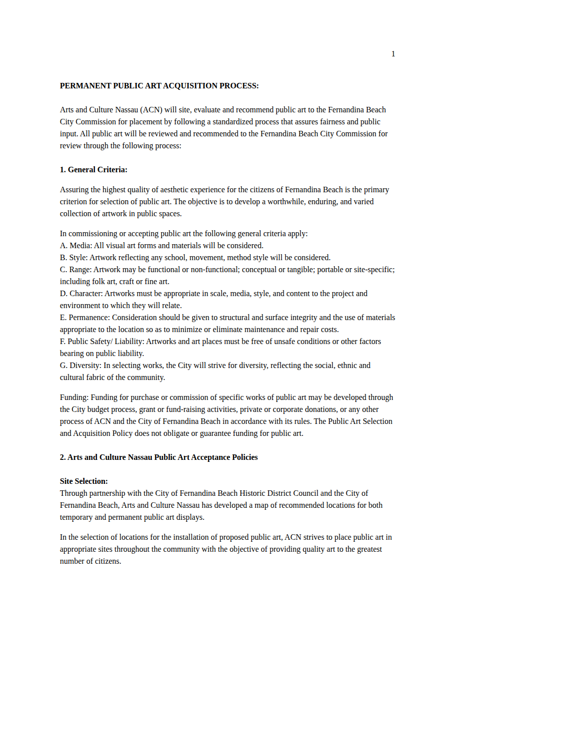1
Permanent Public Art Acquisition Process:
Arts and Culture Nassau (ACN) will site, evaluate and recommend public art to the Fernandina Beach City Commission for placement by following a standardized process that assures fairness and public input. All public art will be reviewed and recommended to the Fernandina Beach City Commission for review through the following process:
1. General Criteria:
Assuring the highest quality of aesthetic experience for the citizens of Fernandina Beach is the primary criterion for selection of public art. The objective is to develop a worthwhile, enduring, and varied collection of artwork in public spaces.
In commissioning or accepting public art the following general criteria apply:
A. Media: All visual art forms and materials will be considered.
B. Style: Artwork reflecting any school, movement, method style will be considered.
C. Range: Artwork may be functional or non-functional; conceptual or tangible; portable or site-specific; including folk art, craft or fine art.
D. Character: Artworks must be appropriate in scale, media, style, and content to the project and environment to which they will relate.
E. Permanence: Consideration should be given to structural and surface integrity and the use of materials appropriate to the location so as to minimize or eliminate maintenance and repair costs.
F. Public Safety/ Liability: Artworks and art places must be free of unsafe conditions or other factors bearing on public liability.
G. Diversity: In selecting works, the City will strive for diversity, reflecting the social, ethnic and cultural fabric of the community.
Funding: Funding for purchase or commission of specific works of public art may be developed through the City budget process, grant or fund-raising activities, private or corporate donations, or any other process of ACN and the City of Fernandina Beach in accordance with its rules. The Public Art Selection and Acquisition Policy does not obligate or guarantee funding for public art.
2. Arts and Culture Nassau Public Art Acceptance Policies
Site Selection:
Through partnership with the City of Fernandina Beach Historic District Council and the City of Fernandina Beach, Arts and Culture Nassau has developed a map of recommended locations for both temporary and permanent public art displays.
In the selection of locations for the installation of proposed public art, ACN strives to place public art in appropriate sites throughout the community with the objective of providing quality art to the greatest number of citizens.